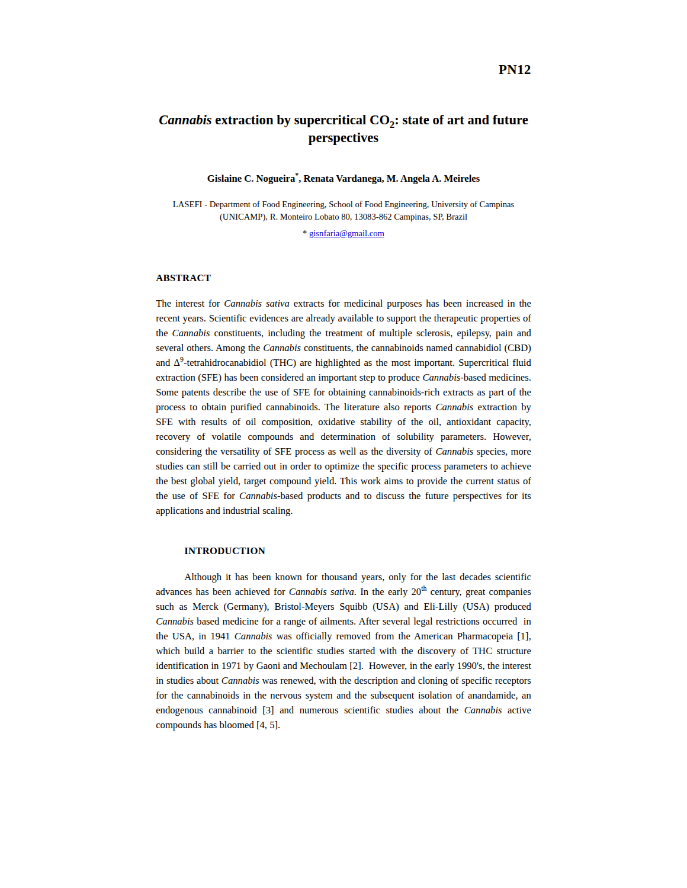PN12
Cannabis extraction by supercritical CO2: state of art and future perspectives
Gislaine C. Nogueira*, Renata Vardanega, M. Angela A. Meireles
LASEFI - Department of Food Engineering, School of Food Engineering, University of Campinas (UNICAMP), R. Monteiro Lobato 80, 13083-862 Campinas, SP, Brazil
* gisnfaria@gmail.com
ABSTRACT
The interest for Cannabis sativa extracts for medicinal purposes has been increased in the recent years. Scientific evidences are already available to support the therapeutic properties of the Cannabis constituents, including the treatment of multiple sclerosis, epilepsy, pain and several others. Among the Cannabis constituents, the cannabinoids named cannabidiol (CBD) and Δ9-tetrahidrocanabidiol (THC) are highlighted as the most important. Supercritical fluid extraction (SFE) has been considered an important step to produce Cannabis-based medicines. Some patents describe the use of SFE for obtaining cannabinoids-rich extracts as part of the process to obtain purified cannabinoids. The literature also reports Cannabis extraction by SFE with results of oil composition, oxidative stability of the oil, antioxidant capacity, recovery of volatile compounds and determination of solubility parameters. However, considering the versatility of SFE process as well as the diversity of Cannabis species, more studies can still be carried out in order to optimize the specific process parameters to achieve the best global yield, target compound yield. This work aims to provide the current status of the use of SFE for Cannabis-based products and to discuss the future perspectives for its applications and industrial scaling.
INTRODUCTION
Although it has been known for thousand years, only for the last decades scientific advances has been achieved for Cannabis sativa. In the early 20th century, great companies such as Merck (Germany), Bristol-Meyers Squibb (USA) and Eli-Lilly (USA) produced Cannabis based medicine for a range of ailments. After several legal restrictions occurred in the USA, in 1941 Cannabis was officially removed from the American Pharmacopeia [1], which build a barrier to the scientific studies started with the discovery of THC structure identification in 1971 by Gaoni and Mechoulam [2]. However, in the early 1990's, the interest in studies about Cannabis was renewed, with the description and cloning of specific receptors for the cannabinoids in the nervous system and the subsequent isolation of anandamide, an endogenous cannabinoid [3] and numerous scientific studies about the Cannabis active compounds has bloomed [4, 5].